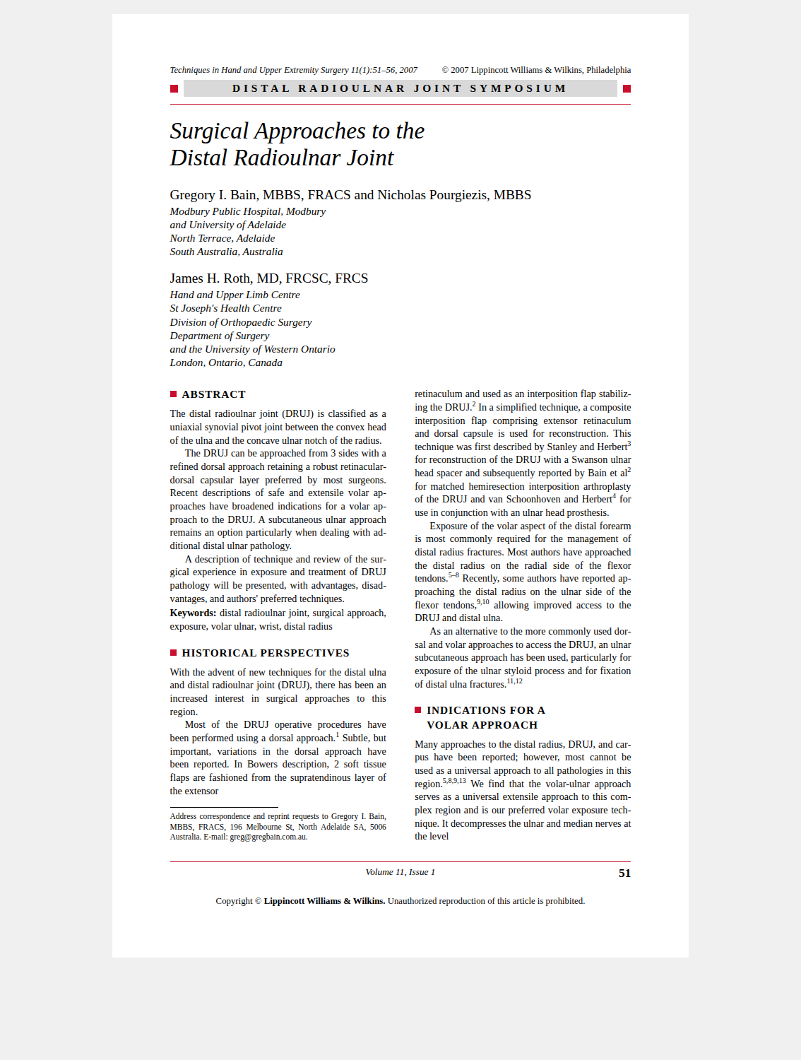Techniques in Hand and Upper Extremity Surgery 11(1):51–56, 2007
© 2007 Lippincott Williams & Wilkins, Philadelphia
DISTAL RADIOULNAR JOINT SYMPOSIUM
Surgical Approaches to the
Distal Radioulnar Joint
Gregory I. Bain, MBBS, FRACS and Nicholas Pourgiezis, MBBS
Modbury Public Hospital, Modbury
and University of Adelaide
North Terrace, Adelaide
South Australia, Australia
James H. Roth, MD, FRCSC, FRCS
Hand and Upper Limb Centre
St Joseph's Health Centre
Division of Orthopaedic Surgery
Department of Surgery
and the University of Western Ontario
London, Ontario, Canada
ABSTRACT
The distal radioulnar joint (DRUJ) is classified as a uniaxial synovial pivot joint between the convex head of the ulna and the concave ulnar notch of the radius.
The DRUJ can be approached from 3 sides with a refined dorsal approach retaining a robust retinacular-dorsal capsular layer preferred by most surgeons. Recent descriptions of safe and extensile volar approaches have broadened indications for a volar approach to the DRUJ. A subcutaneous ulnar approach remains an option particularly when dealing with additional distal ulnar pathology.
A description of technique and review of the surgical experience in exposure and treatment of DRUJ pathology will be presented, with advantages, disadvantages, and authors' preferred techniques.
Keywords: distal radioulnar joint, surgical approach, exposure, volar ulnar, wrist, distal radius
HISTORICAL PERSPECTIVES
With the advent of new techniques for the distal ulna and distal radioulnar joint (DRUJ), there has been an increased interest in surgical approaches to this region.
Most of the DRUJ operative procedures have been performed using a dorsal approach.1 Subtle, but important, variations in the dorsal approach have been reported. In Bowers description, 2 soft tissue flaps are fashioned from the supratendinous layer of the extensor
Address correspondence and reprint requests to Gregory I. Bain, MBBS, FRACS, 196 Melbourne St, North Adelaide SA, 5006 Australia. E-mail: greg@gregbain.com.au.
retinaculum and used as an interposition flap stabilizing the DRUJ.2 In a simplified technique, a composite interposition flap comprising extensor retinaculum and dorsal capsule is used for reconstruction. This technique was first described by Stanley and Herbert3 for reconstruction of the DRUJ with a Swanson ulnar head spacer and subsequently reported by Bain et al2 for matched hemiresection interposition arthroplasty of the DRUJ and van Schoonhoven and Herbert4 for use in conjunction with an ulnar head prosthesis.
Exposure of the volar aspect of the distal forearm is most commonly required for the management of distal radius fractures. Most authors have approached the distal radius on the radial side of the flexor tendons.5–8 Recently, some authors have reported approaching the distal radius on the ulnar side of the flexor tendons,9,10 allowing improved access to the DRUJ and distal ulna.
As an alternative to the more commonly used dorsal and volar approaches to access the DRUJ, an ulnar subcutaneous approach has been used, particularly for exposure of the ulnar styloid process and for fixation of distal ulna fractures.11,12
INDICATIONS FOR A
VOLAR APPROACH
Many approaches to the distal radius, DRUJ, and carpus have been reported; however, most cannot be used as a universal approach to all pathologies in this region.5,8,9,13 We find that the volar-ulnar approach serves as a universal extensile approach to this complex region and is our preferred volar exposure technique. It decompresses the ulnar and median nerves at the level
Volume 11, Issue 1 51
Copyright © Lippincott Williams & Wilkins. Unauthorized reproduction of this article is prohibited.